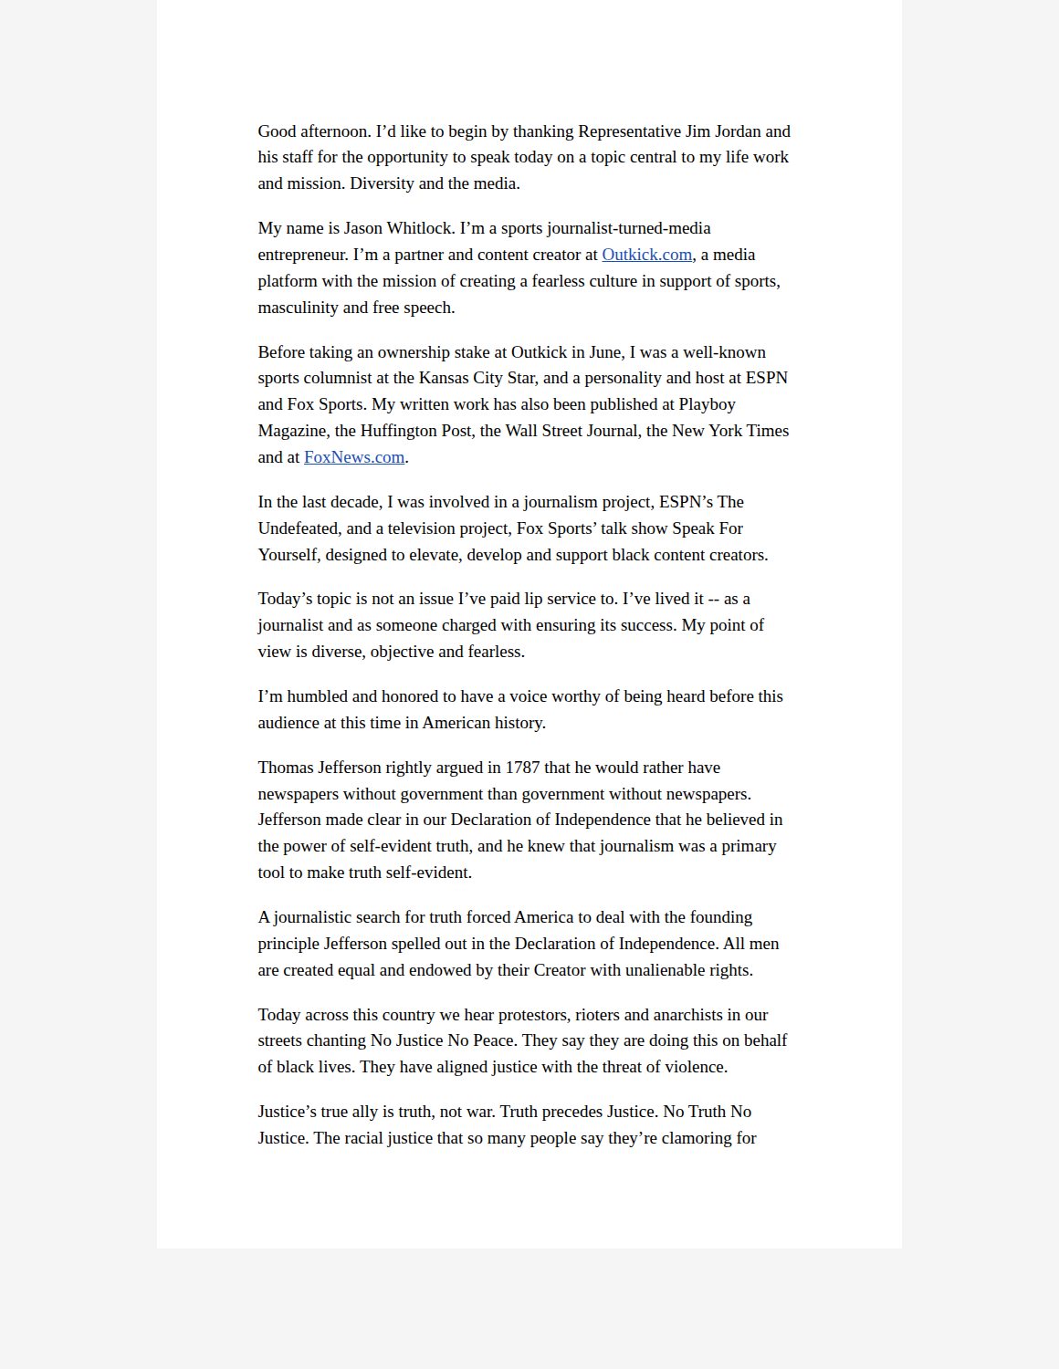Good afternoon. I’d like to begin by thanking Representative Jim Jordan and his staff for the opportunity to speak today on a topic central to my life work and mission. Diversity and the media.
My name is Jason Whitlock. I’m a sports journalist-turned-media entrepreneur. I’m a partner and content creator at Outkick.com, a media platform with the mission of creating a fearless culture in support of sports, masculinity and free speech.
Before taking an ownership stake at Outkick in June, I was a well-known sports columnist at the Kansas City Star, and a personality and host at ESPN and Fox Sports. My written work has also been published at Playboy Magazine, the Huffington Post, the Wall Street Journal, the New York Times and at FoxNews.com.
In the last decade, I was involved in a journalism project, ESPN’s The Undefeated, and a television project, Fox Sports’ talk show Speak For Yourself, designed to elevate, develop and support black content creators.
Today’s topic is not an issue I’ve paid lip service to. I’ve lived it -- as a journalist and as someone charged with ensuring its success. My point of view is diverse, objective and fearless.
I’m humbled and honored to have a voice worthy of being heard before this audience at this time in American history.
Thomas Jefferson rightly argued in 1787 that he would rather have newspapers without government than government without newspapers. Jefferson made clear in our Declaration of Independence that he believed in the power of self-evident truth, and he knew that journalism was a primary tool to make truth self-evident.
A journalistic search for truth forced America to deal with the founding principle Jefferson spelled out in the Declaration of Independence. All men are created equal and endowed by their Creator with unalienable rights.
Today across this country we hear protestors, rioters and anarchists in our streets chanting No Justice No Peace. They say they are doing this on behalf of black lives. They have aligned justice with the threat of violence.
Justice’s true ally is truth, not war. Truth precedes Justice. No Truth No Justice. The racial justice that so many people say they’re clamoring for